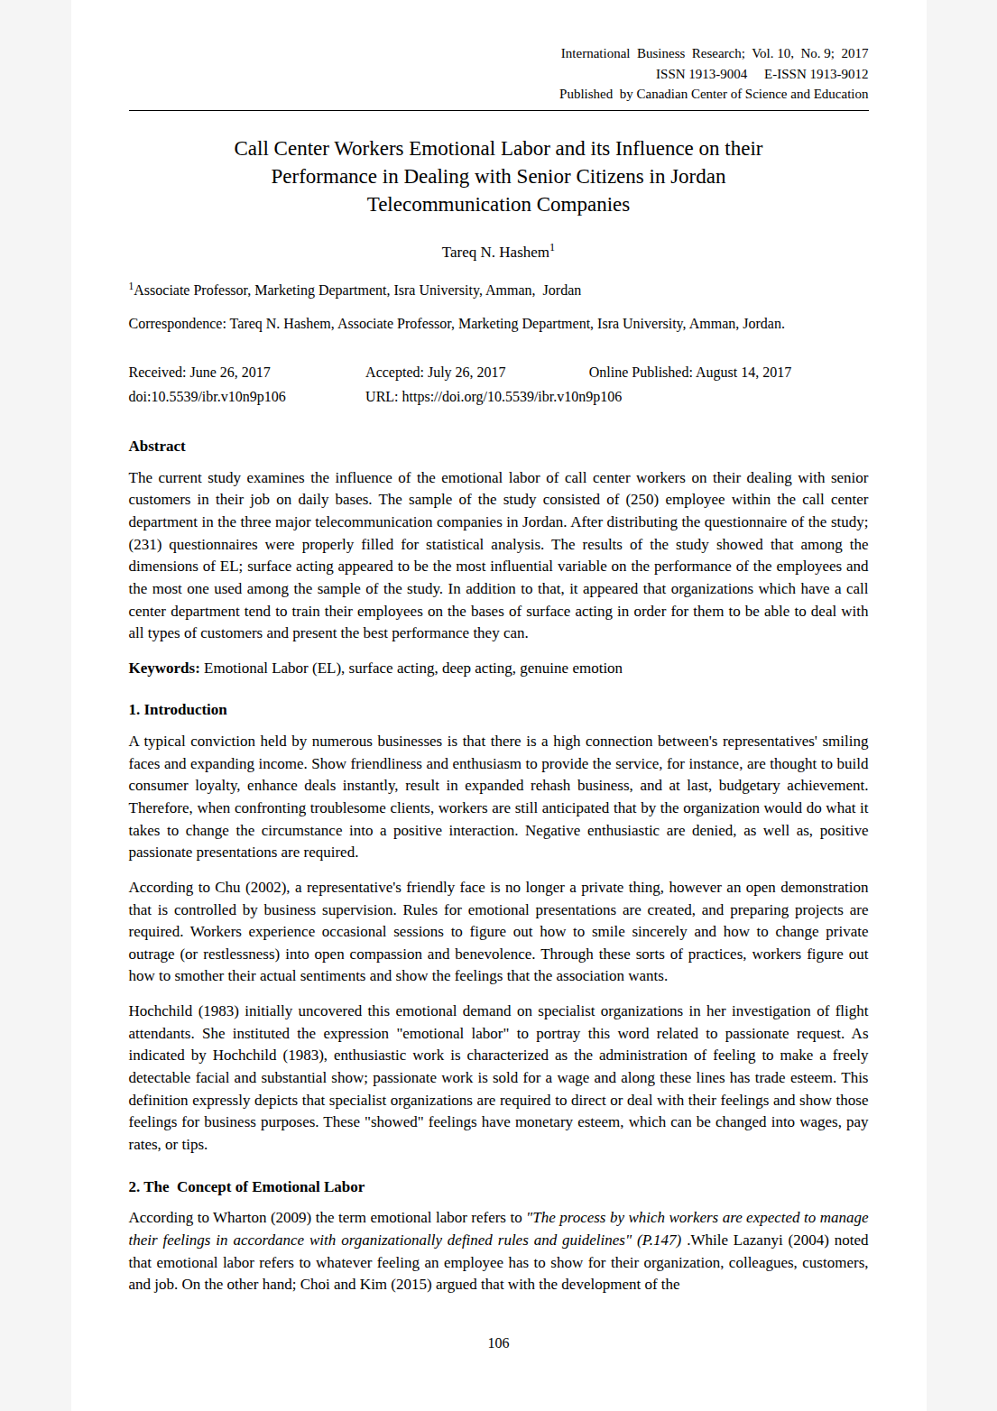International Business Research; Vol. 10, No. 9; 2017
ISSN 1913-9004 E-ISSN 1913-9012
Published by Canadian Center of Science and Education
Call Center Workers Emotional Labor and its Influence on their
Performance in Dealing with Senior Citizens in Jordan
Telecommunication Companies
Tareq N. Hashem1
1Associate Professor, Marketing Department, Isra University, Amman, Jordan
Correspondence: Tareq N. Hashem, Associate Professor, Marketing Department, Isra University, Amman, Jordan.
| Received: June 26, 2017 | Accepted: July 26, 2017 | Online Published: August 14, 2017 |
| doi:10.5539/ibr.v10n9p106 | URL: https://doi.org/10.5539/ibr.v10n9p106 |
Abstract
The current study examines the influence of the emotional labor of call center workers on their dealing with senior customers in their job on daily bases. The sample of the study consisted of (250) employee within the call center department in the three major telecommunication companies in Jordan. After distributing the questionnaire of the study; (231) questionnaires were properly filled for statistical analysis. The results of the study showed that among the dimensions of EL; surface acting appeared to be the most influential variable on the performance of the employees and the most one used among the sample of the study. In addition to that, it appeared that organizations which have a call center department tend to train their employees on the bases of surface acting in order for them to be able to deal with all types of customers and present the best performance they can.
Keywords: Emotional Labor (EL), surface acting, deep acting, genuine emotion
1. Introduction
A typical conviction held by numerous businesses is that there is a high connection between's representatives' smiling faces and expanding income. Show friendliness and enthusiasm to provide the service, for instance, are thought to build consumer loyalty, enhance deals instantly, result in expanded rehash business, and at last, budgetary achievement. Therefore, when confronting troublesome clients, workers are still anticipated that by the organization would do what it takes to change the circumstance into a positive interaction. Negative enthusiastic are denied, as well as, positive passionate presentations are required.
According to Chu (2002), a representative's friendly face is no longer a private thing, however an open demonstration that is controlled by business supervision. Rules for emotional presentations are created, and preparing projects are required. Workers experience occasional sessions to figure out how to smile sincerely and how to change private outrage (or restlessness) into open compassion and benevolence. Through these sorts of practices, workers figure out how to smother their actual sentiments and show the feelings that the association wants.
Hochchild (1983) initially uncovered this emotional demand on specialist organizations in her investigation of flight attendants. She instituted the expression "emotional labor" to portray this word related to passionate request. As indicated by Hochchild (1983), enthusiastic work is characterized as the administration of feeling to make a freely detectable facial and substantial show; passionate work is sold for a wage and along these lines has trade esteem. This definition expressly depicts that specialist organizations are required to direct or deal with their feelings and show those feelings for business purposes. These "showed" feelings have monetary esteem, which can be changed into wages, pay rates, or tips.
2. The Concept of Emotional Labor
According to Wharton (2009) the term emotional labor refers to "The process by which workers are expected to manage their feelings in accordance with organizationally defined rules and guidelines" (P.147) .While Lazanyi (2004) noted that emotional labor refers to whatever feeling an employee has to show for their organization, colleagues, customers, and job. On the other hand; Choi and Kim (2015) argued that with the development of the
106